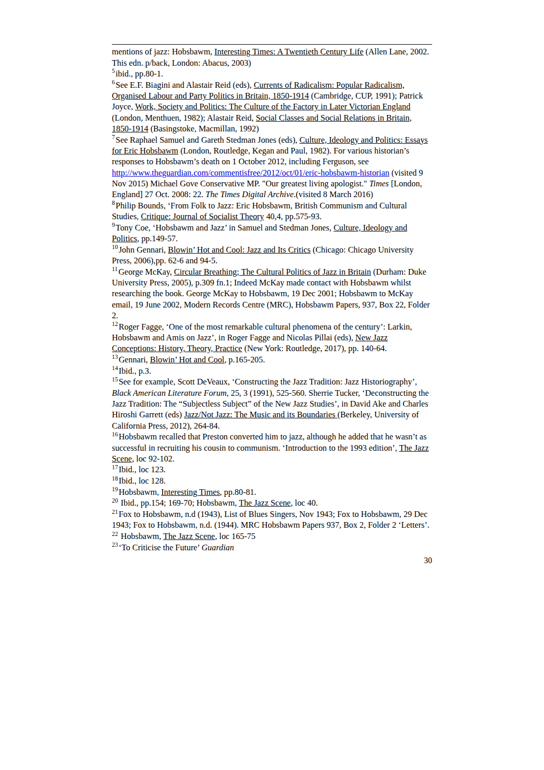mentions of jazz: Hobsbawm, Interesting Times: A Twentieth Century Life (Allen Lane, 2002. This edn. p/back, London: Abacus, 2003)
5ibid., pp.80-1.
6See E.F. Biagini and Alastair Reid (eds), Currents of Radicalism: Popular Radicalism, Organised Labour and Party Politics in Britain, 1850-1914 (Cambridge, CUP, 1991); Patrick Joyce, Work, Society and Politics: The Culture of the Factory in Later Victorian England (London, Menthuen, 1982); Alastair Reid, Social Classes and Social Relations in Britain, 1850-1914 (Basingstoke, Macmillan, 1992)
7See Raphael Samuel and Gareth Stedman Jones (eds), Culture, Ideology and Politics: Essays for Eric Hobsbawm (London, Routledge, Kegan and Paul, 1982). For various historian’s responses to Hobsbawm’s death on 1 October 2012, including Ferguson, see http://www.theguardian.com/commentisfree/2012/oct/01/eric-hobsbawm-historian (visited 9 Nov 2015) Michael Gove Conservative MP. "Our greatest living apologist." Times [London, England] 27 Oct. 2008: 22. The Times Digital Archive.(visited 8 March 2016)
8Philip Bounds, ‘From Folk to Jazz: Eric Hobsbawm, British Communism and Cultural Studies, Critique: Journal of Socialist Theory 40,4, pp.575-93.
9Tony Coe, ‘Hobsbawm and Jazz’ in Samuel and Stedman Jones, Culture, Ideology and Politics, pp.149-57.
10John Gennari, Blowin’ Hot and Cool: Jazz and Its Critics (Chicago: Chicago University Press, 2006),pp. 62-6 and 94-5.
11George McKay, Circular Breathing; The Cultural Politics of Jazz in Britain (Durham: Duke University Press, 2005), p.309 fn.1; Indeed McKay made contact with Hobsbawm whilst researching the book. George McKay to Hobsbawm, 19 Dec 2001; Hobsbawm to McKay email, 19 June 2002, Modern Records Centre (MRC), Hobsbawm Papers, 937, Box 22, Folder 2.
12Roger Fagge, ‘One of the most remarkable cultural phenomena of the century’: Larkin, Hobsbawm and Amis on Jazz’, in Roger Fagge and Nicolas Pillai (eds), New Jazz Conceptions: History, Theory, Practice (New York: Routledge, 2017), pp. 140-64.
13Gennari, Blowin’ Hot and Cool, p.165-205.
14Ibid., p.3.
15See for example, Scott DeVeaux, ‘Constructing the Jazz Tradition: Jazz Historiography’, Black American Literature Forum, 25, 3 (1991), 525-560. Sherrie Tucker, ‘Deconstructing the Jazz Tradition: The “Subjectless Subject” of the New Jazz Studies’, in David Ake and Charles Hiroshi Garrett (eds) Jazz/Not Jazz: The Music and its Boundaries (Berkeley, University of California Press, 2012), 264-84.
16Hobsbawm recalled that Preston converted him to jazz, although he added that he wasn’t as successful in recruiting his cousin to communism. ‘Introduction to the 1993 edition’, The Jazz Scene, loc 92-102.
17Ibid., loc 123.
18Ibid., loc 128.
19Hobsbawm, Interesting Times, pp.80-81.
20 Ibid., pp.154; 169-70; Hobsbawm, The Jazz Scene, loc 40.
21Fox to Hobsbawm, n.d (1943), List of Blues Singers, Nov 1943; Fox to Hobsbawm, 29 Dec 1943; Fox to Hobsbawm, n.d. (1944). MRC Hobsbawm Papers 937, Box 2, Folder 2 ‘Letters’.
22 Hobsbawm, The Jazz Scene, loc 165-75
23‘To Criticise the Future’ Guardian
30